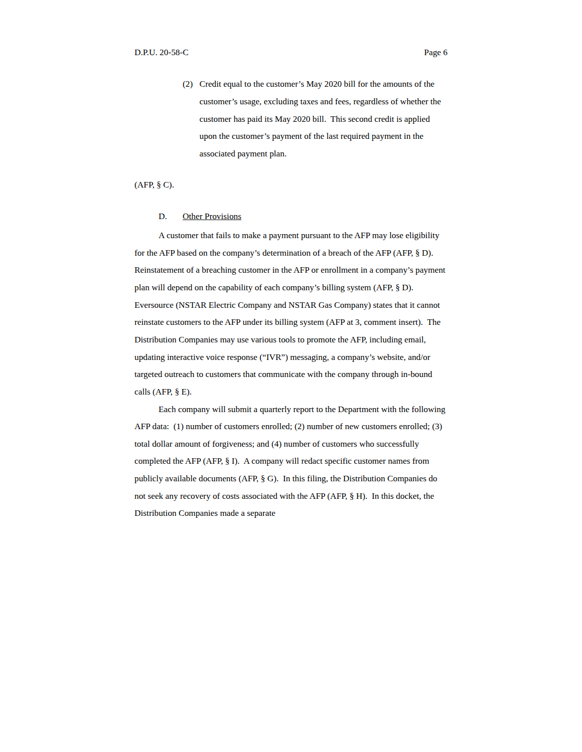D.P.U. 20-58-C
Page 6
(2) Credit equal to the customer’s May 2020 bill for the amounts of the customer’s usage, excluding taxes and fees, regardless of whether the customer has paid its May 2020 bill. This second credit is applied upon the customer’s payment of the last required payment in the associated payment plan.
(AFP, § C).
D. Other Provisions
A customer that fails to make a payment pursuant to the AFP may lose eligibility for the AFP based on the company’s determination of a breach of the AFP (AFP, § D). Reinstatement of a breaching customer in the AFP or enrollment in a company’s payment plan will depend on the capability of each company’s billing system (AFP, § D). Eversource (NSTAR Electric Company and NSTAR Gas Company) states that it cannot reinstate customers to the AFP under its billing system (AFP at 3, comment insert). The Distribution Companies may use various tools to promote the AFP, including email, updating interactive voice response (“IVR”) messaging, a company’s website, and/or targeted outreach to customers that communicate with the company through in-bound calls (AFP, § E).
Each company will submit a quarterly report to the Department with the following AFP data: (1) number of customers enrolled; (2) number of new customers enrolled; (3) total dollar amount of forgiveness; and (4) number of customers who successfully completed the AFP (AFP, § I). A company will redact specific customer names from publicly available documents (AFP, § G). In this filing, the Distribution Companies do not seek any recovery of costs associated with the AFP (AFP, § H). In this docket, the Distribution Companies made a separate